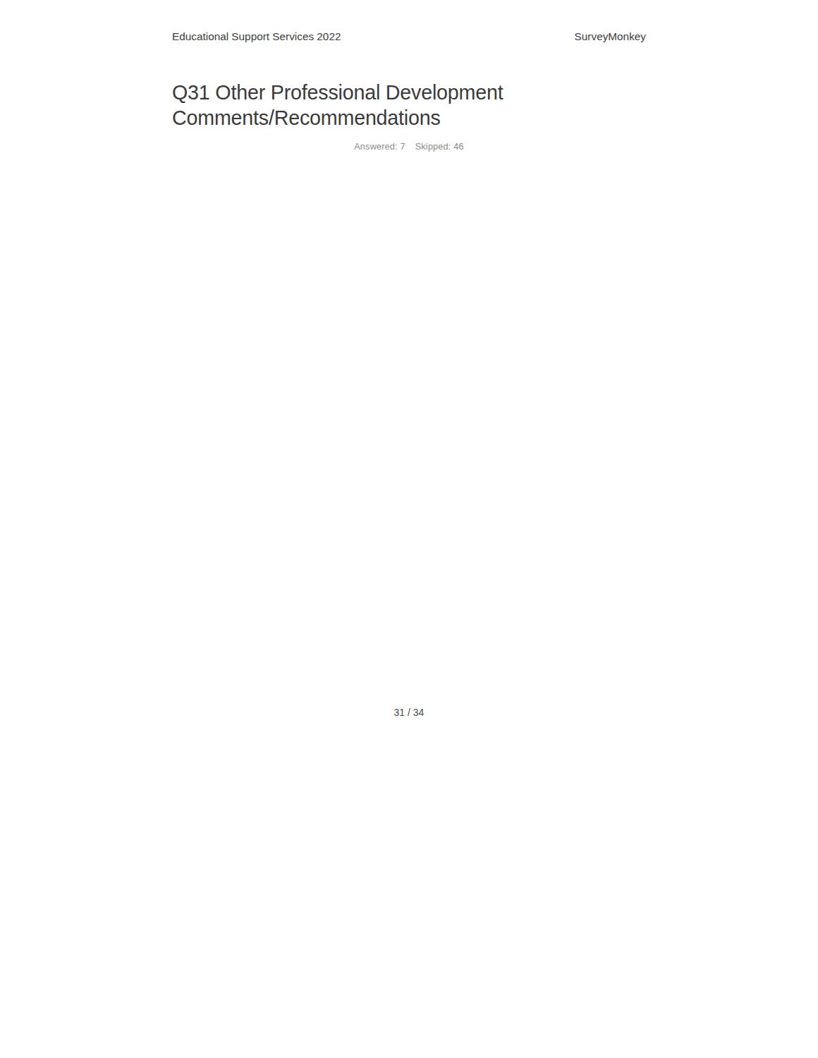Educational Support Services 2022
SurveyMonkey
Q31 Other Professional Development Comments/Recommendations
Answered: 7 Skipped: 46
31 / 34